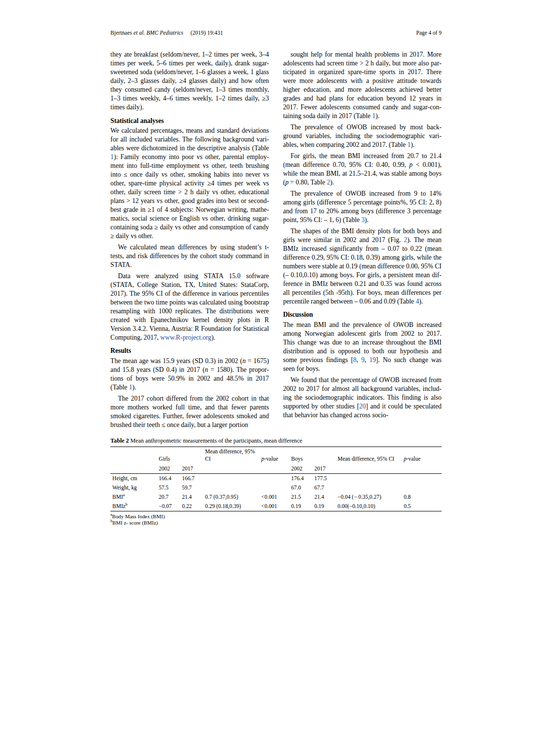Bjertnaes et al. BMC Pediatrics (2019) 19:431
Page 4 of 9
they ate breakfast (seldom/never, 1–2 times per week, 3–4 times per week, 5–6 times per week, daily), drank sugar-sweetened soda (seldom/never, 1–6 glasses a week, 1 glass daily, 2–3 glasses daily, ≥4 glasses daily) and how often they consumed candy (seldom/never, 1–3 times monthly, 1–3 times weekly, 4–6 times weekly, 1–2 times daily, ≥3 times daily).
Statistical analyses
We calculated percentages, means and standard deviations for all included variables. The following background variables were dichotomized in the descriptive analysis (Table 1): Family economy into poor vs other, parental employment into full-time employment vs other, teeth brushing into ≤ once daily vs other, smoking habits into never vs other, spare-time physical activity ≥4 times per week vs other, daily screen time > 2 h daily vs other, educational plans > 12 years vs other, good grades into best or second-best grade in ≥1 of 4 subjects: Norwegian writing, mathematics, social science or English vs other, drinking sugar-containing soda ≥ daily vs other and consumption of candy ≥ daily vs other.
We calculated mean differences by using student’s t-tests, and risk differences by the cohort study command in STATA.
Data were analyzed using STATA 15.0 software (STATA, College Station, TX, United States: StataCorp, 2017). The 95% CI of the difference in various percentiles between the two time points was calculated using bootstrap resampling with 1000 replicates. The distributions were created with Epanechnikov kernel density plots in R Version 3.4.2. Vienna, Austria: R Foundation for Statistical Computing, 2017, www.R-project.org).
Results
The mean age was 15.9 years (SD 0.3) in 2002 (n = 1675) and 15.8 years (SD 0.4) in 2017 (n = 1580). The proportions of boys were 50.9% in 2002 and 48.5% in 2017 (Table 1).
The 2017 cohort differed from the 2002 cohort in that more mothers worked full time, and that fewer parents smoked cigarettes. Further, fewer adolescents smoked and brushed their teeth ≤ once daily, but a larger portion
sought help for mental health problems in 2017. More adolescents had screen time > 2 h daily, but more also participated in organized spare-time sports in 2017. There were more adolescents with a positive attitude towards higher education, and more adolescents achieved better grades and had plans for education beyond 12 years in 2017. Fewer adolescents consumed candy and sugar-containing soda daily in 2017 (Table 1).
The prevalence of OWOB increased by most background variables, including the sociodemographic variables, when comparing 2002 and 2017. (Table 1).
For girls, the mean BMI increased from 20.7 to 21.4 (mean difference 0.70, 95% CI: 0.40, 0.99, p < 0.001), while the mean BMI, at 21.5–21.4, was stable among boys (p = 0.80, Table 2).
The prevalence of OWOB increased from 9 to 14% among girls (difference 5 percentage points%, 95 CI: 2, 8) and from 17 to 20% among boys (difference 3 percentage point, 95% CI: – 1, 6) (Table 3).
The shapes of the BMI density plots for both boys and girls were similar in 2002 and 2017 (Fig. 2). The mean BMIz increased significantly from – 0.07 to 0.22 (mean difference 0.29, 95% CI: 0.18, 0.39) among girls, while the numbers were stable at 0.19 (mean difference 0.00, 95% CI (– 0.10,0.10) among boys. For girls, a persistent mean difference in BMIz between 0.21 and 0.35 was found across all percentiles (5th -95th). For boys, mean differences per percentile ranged between – 0.06 and 0.09 (Table 4).
Discussion
The mean BMI and the prevalence of OWOB increased among Norwegian adolescent girls from 2002 to 2017. This change was due to an increase throughout the BMI distribution and is opposed to both our hypothesis and some previous findings [8, 9, 19]. No such change was seen for boys.
We found that the percentage of OWOB increased from 2002 to 2017 for almost all background variables, including the sociodemographic indicators. This finding is also supported by other studies [20] and it could be speculated that behavior has changed across socio-
Table 2 Mean anthropometric measurements of the participants, mean difference
| | Girls | | Mean difference, 95% CI | p -value | Boys | | Mean difference, 95% CI | p -value |
| --- | --- | --- | --- | --- | --- | --- | --- | --- |
| | 2002 | 2017 | | | 2002 | 2017 | | |
| Height, cm | 166.4 | 166.7 | | | 176.4 | 177.5 | | |
| Weight, kg | 57.5 | 59.7 | | | 67.0 | 67.7 | | |
| BMI a | 20.7 | 21.4 | 0.7 (0.37,0.95) | <0.001 | 21.5 | 21.4 | −0.04 (− 0.35,0.27) | 0.8 |
| BMIz b | −0.07 | 0.22 | 0.29 (0.18,0.39) | <0.001 | 0.19 | 0.19 | 0.00(−0.10,0.10) | 0.5 |
aBody Mass Index (BMI)
bBMI z- score (BMIz)